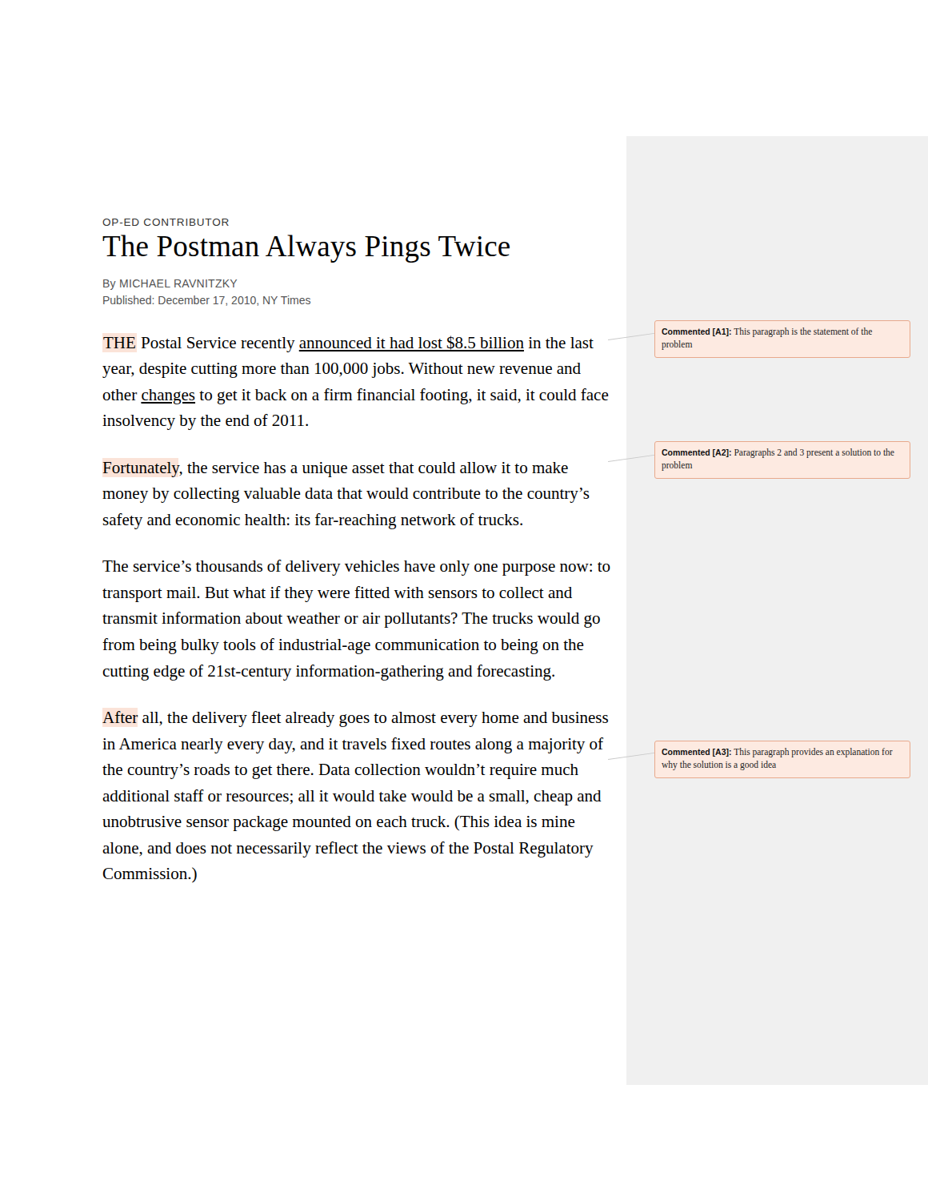OP-ED CONTRIBUTOR
The Postman Always Pings Twice
By MICHAEL RAVNITZKY
Published: December 17, 2010, NY Times
THE Postal Service recently announced it had lost $8.5 billion in the last year, despite cutting more than 100,000 jobs. Without new revenue and other changes to get it back on a firm financial footing, it said, it could face insolvency by the end of 2011.
Fortunately, the service has a unique asset that could allow it to make money by collecting valuable data that would contribute to the country’s safety and economic health: its far-reaching network of trucks.
The service’s thousands of delivery vehicles have only one purpose now: to transport mail. But what if they were fitted with sensors to collect and transmit information about weather or air pollutants? The trucks would go from being bulky tools of industrial-age communication to being on the cutting edge of 21st-century information-gathering and forecasting.
After all, the delivery fleet already goes to almost every home and business in America nearly every day, and it travels fixed routes along a majority of the country’s roads to get there. Data collection wouldn’t require much additional staff or resources; all it would take would be a small, cheap and unobtrusive sensor package mounted on each truck. (This idea is mine alone, and does not necessarily reflect the views of the Postal Regulatory Commission.)
Commented [A1]: This paragraph is the statement of the problem
Commented [A2]: Paragraphs 2 and 3 present a solution to the problem
Commented [A3]: This paragraph provides an explanation for why the solution is a good idea